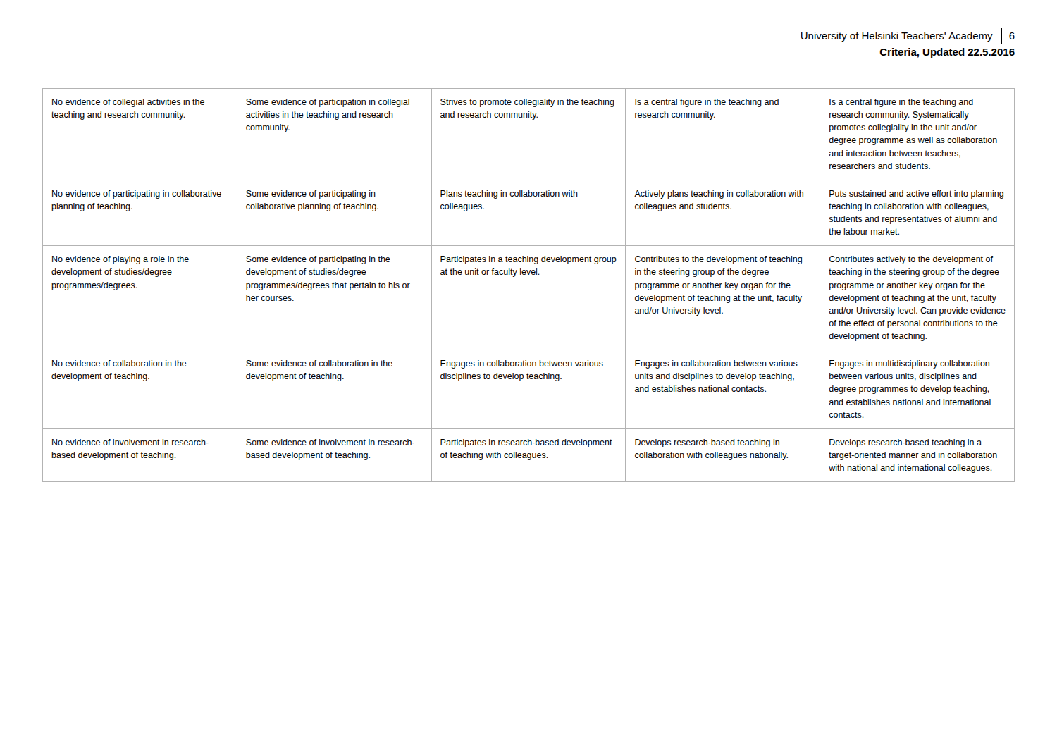University of Helsinki Teachers' Academy 6
Criteria, Updated 22.5.2016
| No evidence of collegial activities in the teaching and research community. | Some evidence of participation in collegial activities in the teaching and research community. | Strives to promote collegiality in the teaching and research community. | Is a central figure in the teaching and research community. | Is a central figure in the teaching and research community. Systematically promotes collegiality in the unit and/or degree programme as well as collaboration and interaction between teachers, researchers and students. |
| No evidence of participating in collaborative planning of teaching. | Some evidence of participating in collaborative planning of teaching. | Plans teaching in collaboration with colleagues. | Actively plans teaching in collaboration with colleagues and students. | Puts sustained and active effort into planning teaching in collaboration with colleagues, students and representatives of alumni and the labour market. |
| No evidence of playing a role in the development of studies/degree programmes/degrees. | Some evidence of participating in the development of studies/degree programmes/degrees that pertain to his or her courses. | Participates in a teaching development group at the unit or faculty level. | Contributes to the development of teaching in the steering group of the degree programme or another key organ for the development of teaching at the unit, faculty and/or University level. | Contributes actively to the development of teaching in the steering group of the degree programme or another key organ for the development of teaching at the unit, faculty and/or University level. Can provide evidence of the effect of personal contributions to the development of teaching. |
| No evidence of collaboration in the development of teaching. | Some evidence of collaboration in the development of teaching. | Engages in collaboration between various disciplines to develop teaching. | Engages in collaboration between various units and disciplines to develop teaching, and establishes national contacts. | Engages in multidisciplinary collaboration between various units, disciplines and degree programmes to develop teaching, and establishes national and international contacts. |
| No evidence of involvement in research-based development of teaching. | Some evidence of involvement in research-based development of teaching. | Participates in research-based development of teaching with colleagues. | Develops research-based teaching in collaboration with colleagues nationally. | Develops research-based teaching in a target-oriented manner and in collaboration with national and international colleagues. |